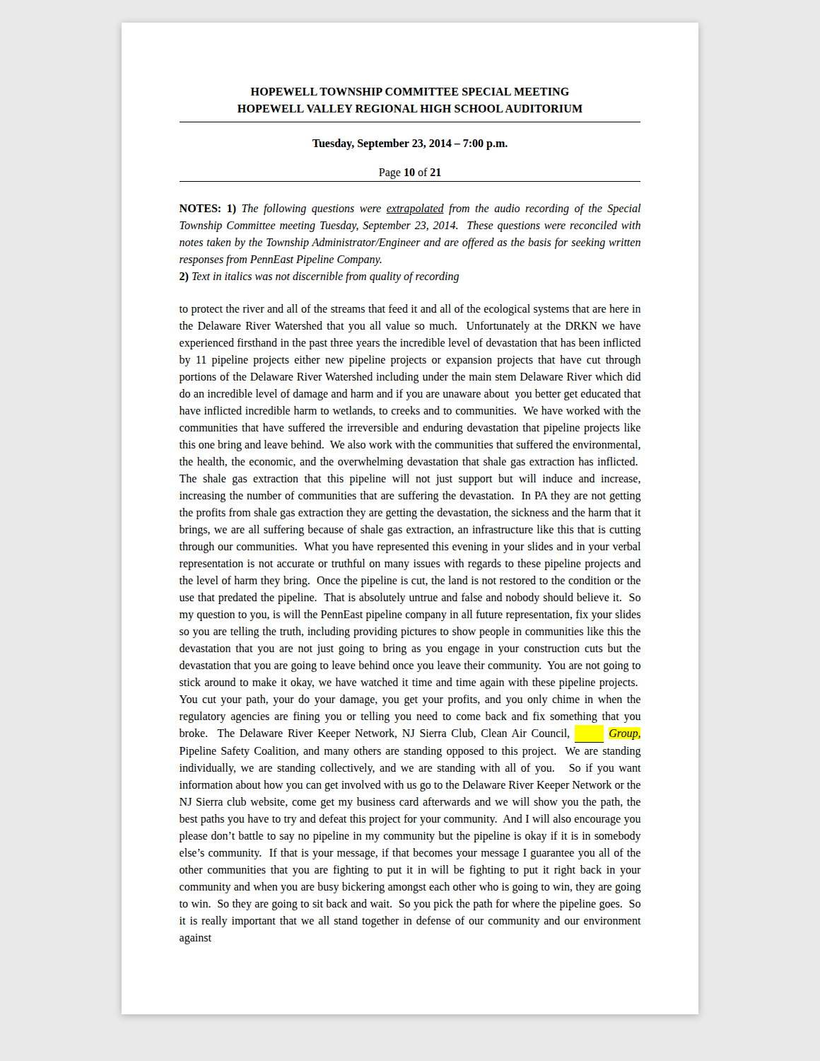HOPEWELL TOWNSHIP COMMITTEE SPECIAL MEETING
HOPEWELL VALLEY REGIONAL HIGH SCHOOL AUDITORIUM
Tuesday, September 23, 2014 – 7:00 p.m.
Page 10 of 21
NOTES: 1) The following questions were extrapolated from the audio recording of the Special Township Committee meeting Tuesday, September 23, 2014. These questions were reconciled with notes taken by the Township Administrator/Engineer and are offered as the basis for seeking written responses from PennEast Pipeline Company.
2) Text in italics was not discernible from quality of recording
to protect the river and all of the streams that feed it and all of the ecological systems that are here in the Delaware River Watershed that you all value so much. Unfortunately at the DRKN we have experienced firsthand in the past three years the incredible level of devastation that has been inflicted by 11 pipeline projects either new pipeline projects or expansion projects that have cut through portions of the Delaware River Watershed including under the main stem Delaware River which did do an incredible level of damage and harm and if you are unaware about you better get educated that have inflicted incredible harm to wetlands, to creeks and to communities. We have worked with the communities that have suffered the irreversible and enduring devastation that pipeline projects like this one bring and leave behind. We also work with the communities that suffered the environmental, the health, the economic, and the overwhelming devastation that shale gas extraction has inflicted. The shale gas extraction that this pipeline will not just support but will induce and increase, increasing the number of communities that are suffering the devastation. In PA they are not getting the profits from shale gas extraction they are getting the devastation, the sickness and the harm that it brings, we are all suffering because of shale gas extraction, an infrastructure like this that is cutting through our communities. What you have represented this evening in your slides and in your verbal representation is not accurate or truthful on many issues with regards to these pipeline projects and the level of harm they bring. Once the pipeline is cut, the land is not restored to the condition or the use that predated the pipeline. That is absolutely untrue and false and nobody should believe it. So my question to you, is will the PennEast pipeline company in all future representation, fix your slides so you are telling the truth, including providing pictures to show people in communities like this the devastation that you are not just going to bring as you engage in your construction cuts but the devastation that you are going to leave behind once you leave their community. You are not going to stick around to make it okay, we have watched it time and time again with these pipeline projects. You cut your path, your do your damage, you get your profits, and you only chime in when the regulatory agencies are fining you or telling you need to come back and fix something that you broke. The Delaware River Keeper Network, NJ Sierra Club, Clean Air Council, Group, Pipeline Safety Coalition, and many others are standing opposed to this project. We are standing individually, we are standing collectively, and we are standing with all of you. So if you want information about how you can get involved with us go to the Delaware River Keeper Network or the NJ Sierra club website, come get my business card afterwards and we will show you the path, the best paths you have to try and defeat this project for your community. And I will also encourage you please don’t battle to say no pipeline in my community but the pipeline is okay if it is in somebody else’s community. If that is your message, if that becomes your message I guarantee you all of the other communities that you are fighting to put it in will be fighting to put it right back in your community and when you are busy bickering amongst each other who is going to win, they are going to win. So they are going to sit back and wait. So you pick the path for where the pipeline goes. So it is really important that we all stand together in defense of our community and our environment against